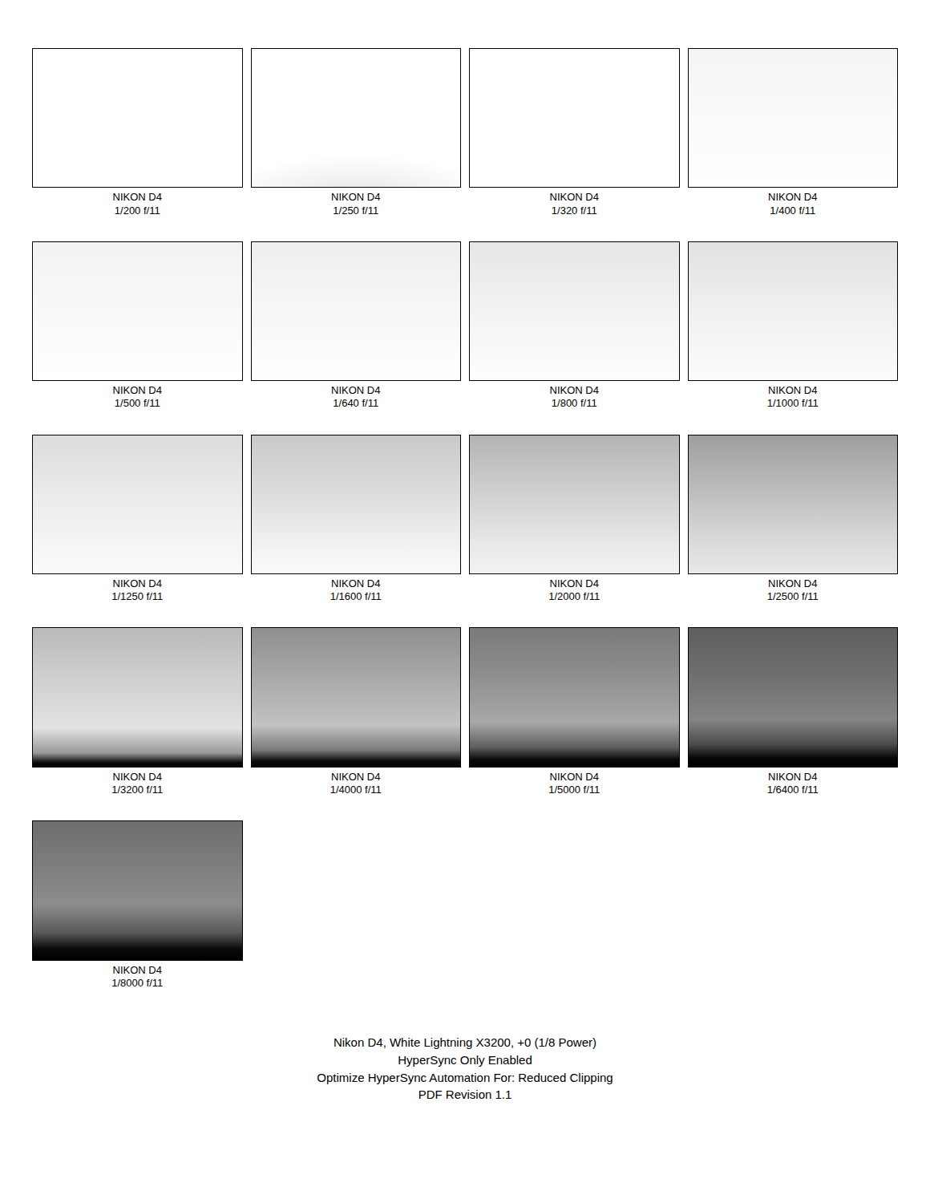NIKON D4
1/200 f/11
NIKON D4
1/250 f/11
NIKON D4
1/320 f/11
NIKON D4
1/400 f/11
NIKON D4
1/500 f/11
NIKON D4
1/640 f/11
NIKON D4
1/800 f/11
NIKON D4
1/1000 f/11
NIKON D4
1/1250 f/11
NIKON D4
1/1600 f/11
NIKON D4
1/2000 f/11
NIKON D4
1/2500 f/11
NIKON D4
1/3200 f/11
NIKON D4
1/4000 f/11
NIKON D4
1/5000 f/11
NIKON D4
1/6400 f/11
NIKON D4
1/8000 f/11
Nikon D4, White Lightning X3200, +0 (1/8 Power)
HyperSync Only Enabled
Optimize HyperSync Automation For: Reduced Clipping
PDF Revision 1.1